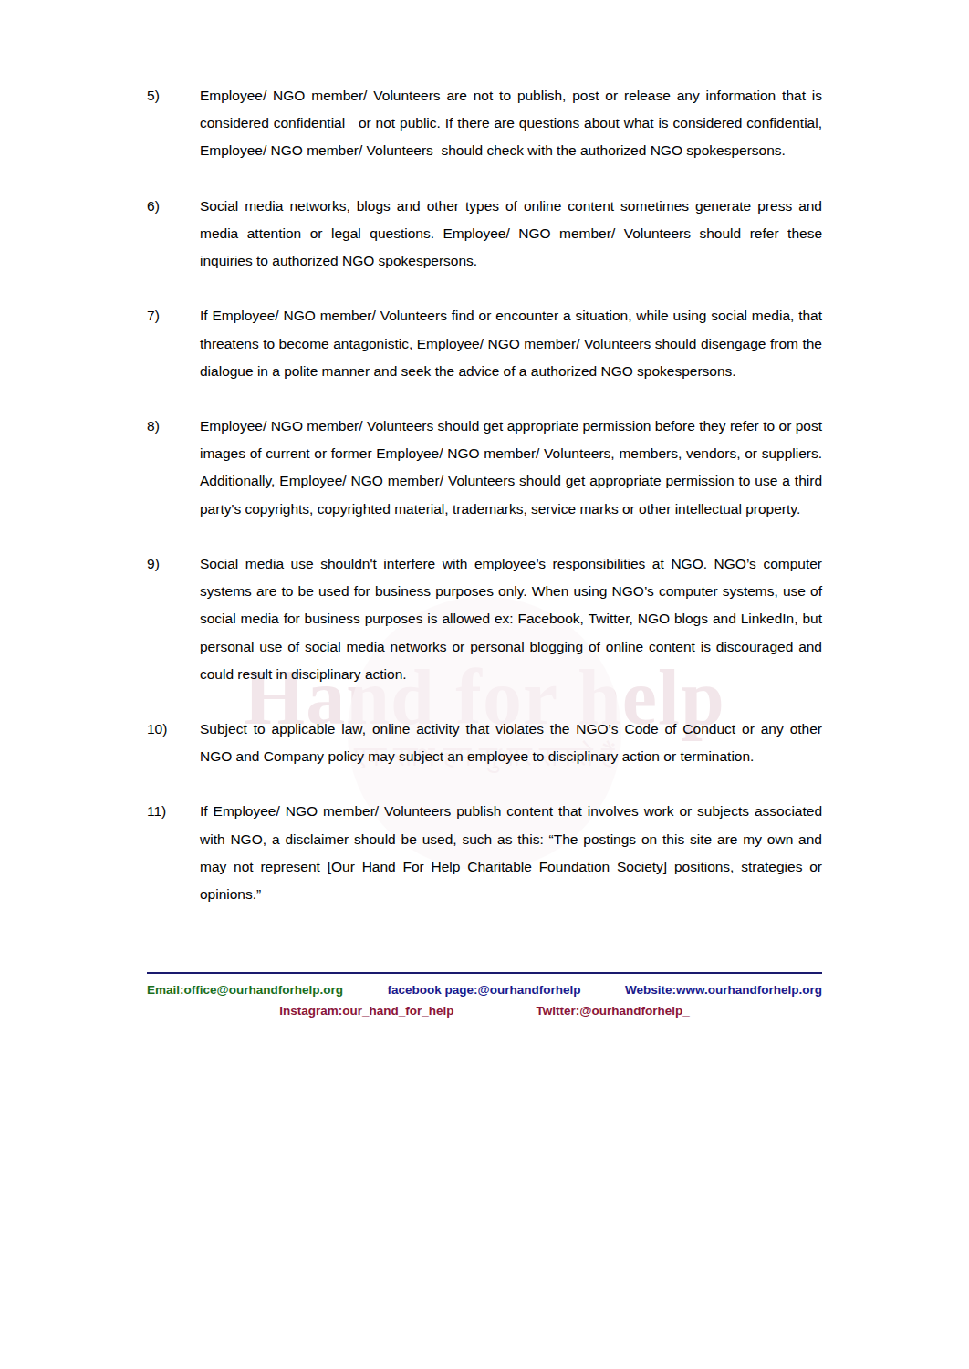Hand for help
एक साथ हम सुधार सकते हैं
Employee/ NGO member/ Volunteers are not to publish, post or release any information that is considered confidential or not public. If there are questions about what is considered confidential, Employee/ NGO member/ Volunteers should check with the authorized NGO spokespersons.
Social media networks, blogs and other types of online content sometimes generate press and media attention or legal questions. Employee/ NGO member/ Volunteers should refer these inquiries to authorized NGO spokespersons.
If Employee/ NGO member/ Volunteers find or encounter a situation, while using social media, that threatens to become antagonistic, Employee/ NGO member/ Volunteers should disengage from the dialogue in a polite manner and seek the advice of a authorized NGO spokespersons.
Employee/ NGO member/ Volunteers should get appropriate permission before they refer to or post images of current or former Employee/ NGO member/ Volunteers, members, vendors, or suppliers. Additionally, Employee/ NGO member/ Volunteers should get appropriate permission to use a third party's copyrights, copyrighted material, trademarks, service marks or other intellectual property.
Social media use shouldn't interfere with employee’s responsibilities at NGO. NGO’s computer systems are to be used for business purposes only. When using NGO’s computer systems, use of social media for business purposes is allowed ex: Facebook, Twitter, NGO blogs and LinkedIn, but personal use of social media networks or personal blogging of online content is discouraged and could result in disciplinary action.
Subject to applicable law, online activity that violates the NGO’s Code of Conduct or any other NGO and Company policy may subject an employee to disciplinary action or termination.
If Employee/ NGO member/ Volunteers publish content that involves work or subjects associated with NGO, a disclaimer should be used, such as this: “The postings on this site are my own and may not represent [Our Hand For Help Charitable Foundation Society] positions, strategies or opinions.”
Email:office@ourhandforhelp.org facebook page:@ourhandforhelp Website:www.ourhandforhelp.org
Instagram:our_hand_for_help Twitter:@ourhandforhelp_